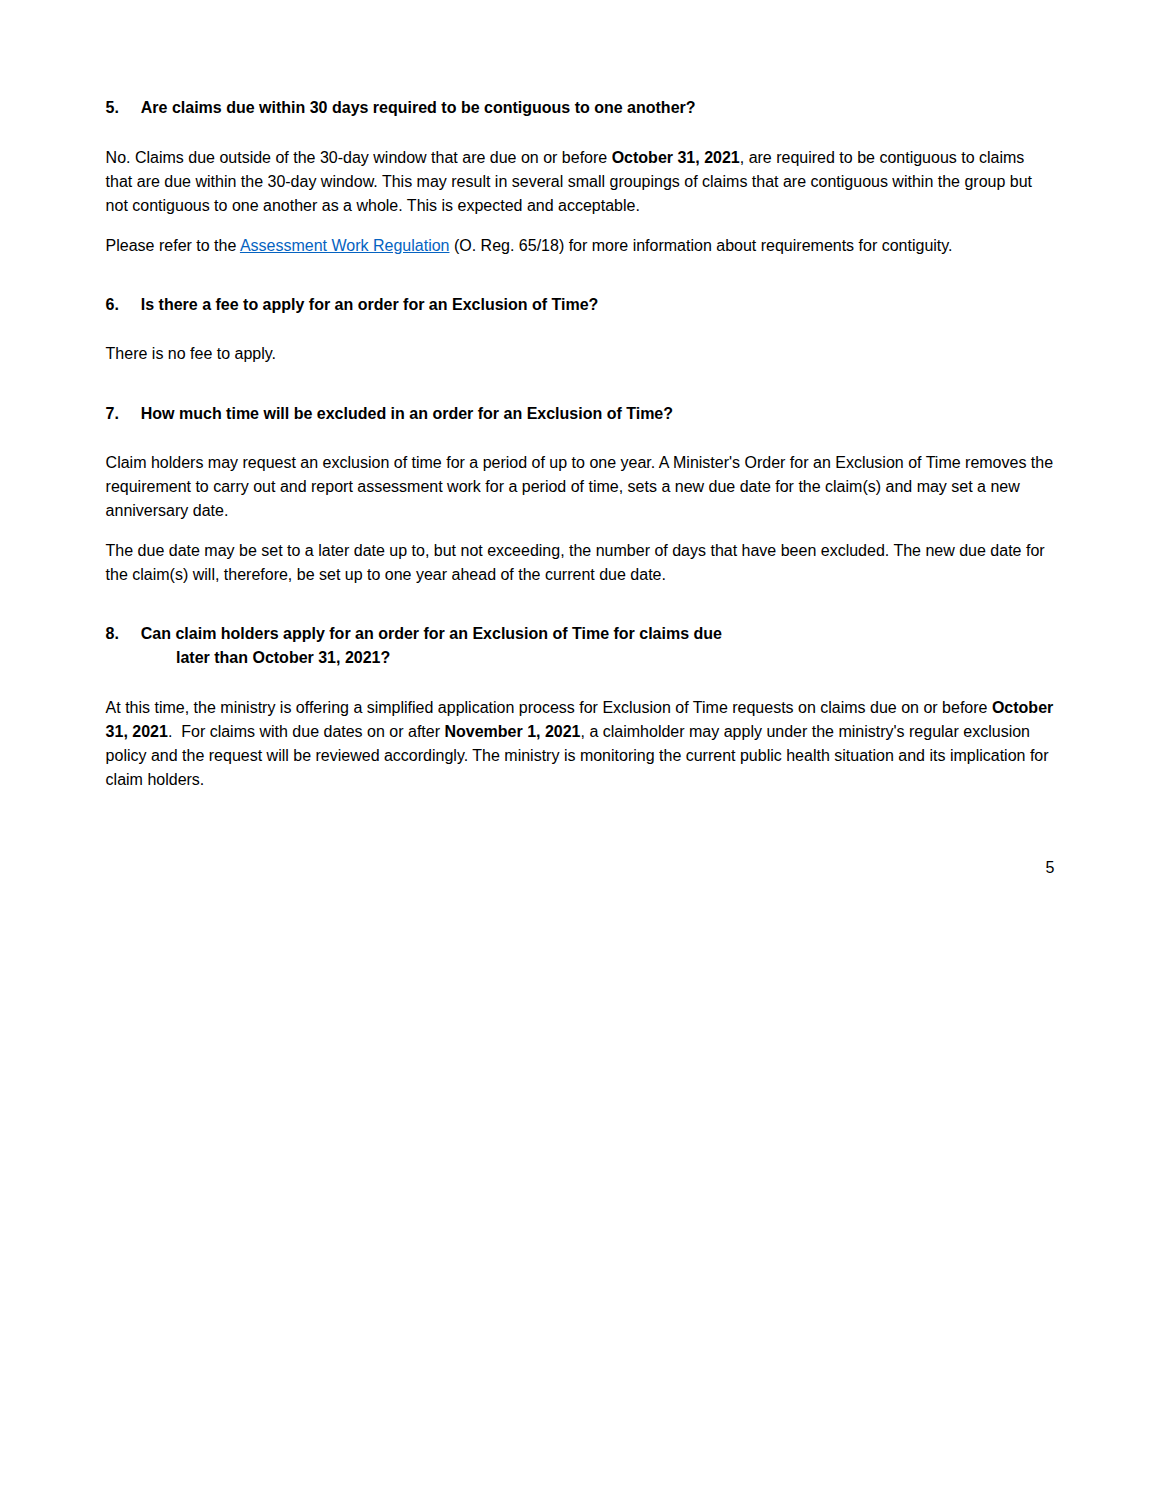5. Are claims due within 30 days required to be contiguous to one another?
No. Claims due outside of the 30-day window that are due on or before October 31, 2021, are required to be contiguous to claims that are due within the 30-day window. This may result in several small groupings of claims that are contiguous within the group but not contiguous to one another as a whole. This is expected and acceptable.
Please refer to the Assessment Work Regulation (O. Reg. 65/18) for more information about requirements for contiguity.
6. Is there a fee to apply for an order for an Exclusion of Time?
There is no fee to apply.
7. How much time will be excluded in an order for an Exclusion of Time?
Claim holders may request an exclusion of time for a period of up to one year. A Minister's Order for an Exclusion of Time removes the requirement to carry out and report assessment work for a period of time, sets a new due date for the claim(s) and may set a new anniversary date.
The due date may be set to a later date up to, but not exceeding, the number of days that have been excluded. The new due date for the claim(s) will, therefore, be set up to one year ahead of the current due date.
8. Can claim holders apply for an order for an Exclusion of Time for claims due later than October 31, 2021?
At this time, the ministry is offering a simplified application process for Exclusion of Time requests on claims due on or before October 31, 2021. For claims with due dates on or after November 1, 2021, a claimholder may apply under the ministry's regular exclusion policy and the request will be reviewed accordingly. The ministry is monitoring the current public health situation and its implication for claim holders.
5